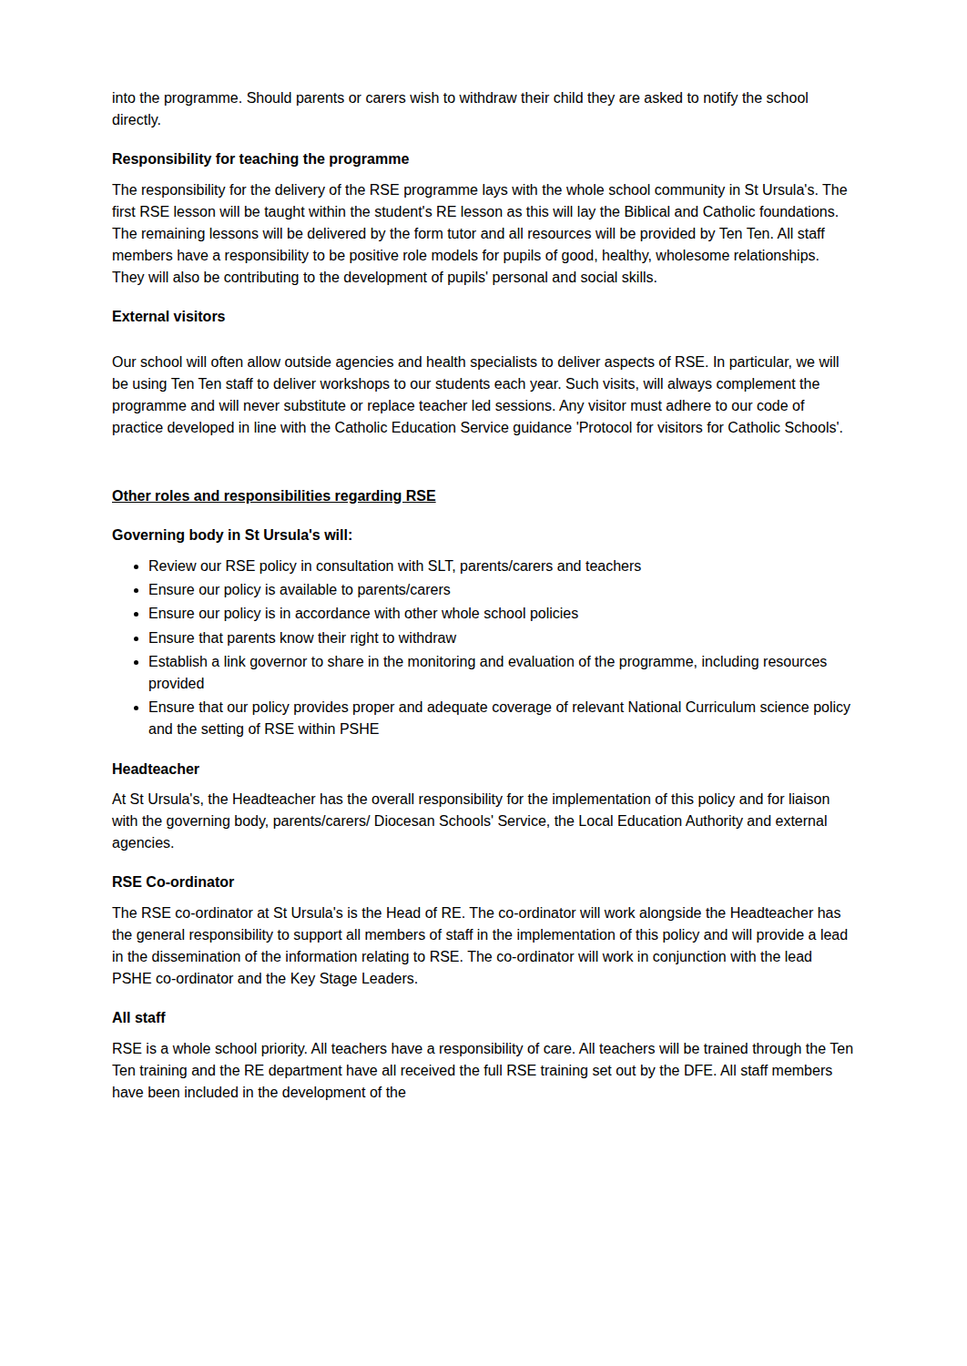into the programme. Should parents or carers wish to withdraw their child they are asked to notify the school directly.
Responsibility for teaching the programme
The responsibility for the delivery of the RSE programme lays with the whole school community in St Ursula's. The first RSE lesson will be taught within the student's RE lesson as this will lay the Biblical and Catholic foundations. The remaining lessons will be delivered by the form tutor and all resources will be provided by Ten Ten. All staff members have a responsibility to be positive role models for pupils of good, healthy, wholesome relationships. They will also be contributing to the development of pupils' personal and social skills.
External visitors
Our school will often allow outside agencies and health specialists to deliver aspects of RSE. In particular, we will be using Ten Ten staff to deliver workshops to our students each year. Such visits, will always complement the programme and will never substitute or replace teacher led sessions. Any visitor must adhere to our code of practice developed in line with the Catholic Education Service guidance 'Protocol for visitors for Catholic Schools'.
Other roles and responsibilities regarding RSE
Governing body in St Ursula's will:
Review our RSE policy in consultation with SLT, parents/carers and teachers
Ensure our policy is available to parents/carers
Ensure our policy is in accordance with other whole school policies
Ensure that parents know their right to withdraw
Establish a link governor to share in the monitoring and evaluation of the programme, including resources provided
Ensure that our policy provides proper and adequate coverage of relevant National Curriculum science policy and the setting of RSE within PSHE
Headteacher
At St Ursula's, the Headteacher has the overall responsibility for the implementation of this policy and for liaison with the governing body, parents/carers/ Diocesan Schools' Service, the Local Education Authority and external agencies.
RSE Co-ordinator
The RSE co-ordinator at St Ursula's is the Head of RE. The co-ordinator will work alongside the Headteacher has the general responsibility to support all members of staff in the implementation of this policy and will provide a lead in the dissemination of the information relating to RSE. The co-ordinator will work in conjunction with the lead PSHE co-ordinator and the Key Stage Leaders.
All staff
RSE is a whole school priority. All teachers have a responsibility of care. All teachers will be trained through the Ten Ten training and the RE department have all received the full RSE training set out by the DFE. All staff members have been included in the development of the